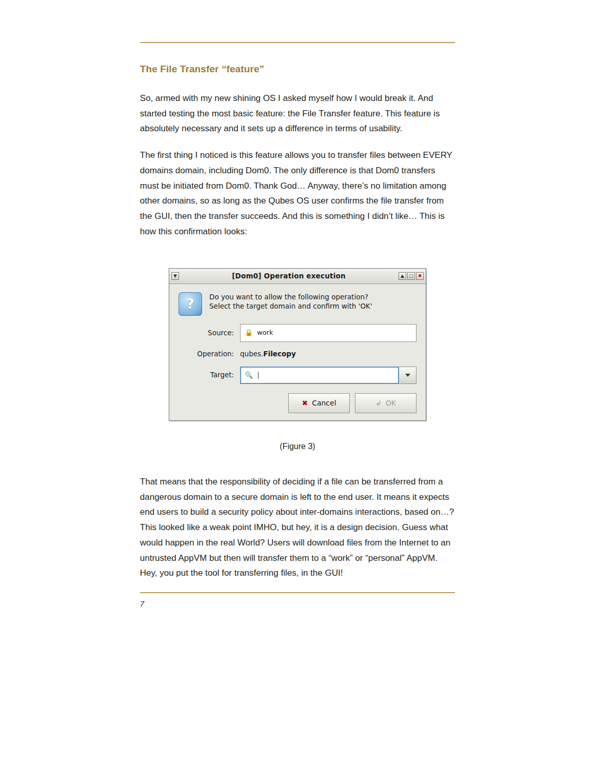The File Transfer “feature”
So, armed with my new shining OS I asked myself how I would break it. And started testing the most basic feature: the File Transfer feature. This feature is absolutely necessary and it sets up a difference in terms of usability.
The first thing I noticed is this feature allows you to transfer files between EVERY domains domain, including Dom0. The only difference is that Dom0 transfers must be initiated from Dom0. Thank God… Anyway, there’s no limitation among other domains, so as long as the Qubes OS user confirms the file transfer from the GUI, then the transfer succeeds. And this is something I didn’t like… This is how this confirmation looks:
▼
[Dom0] Operation execution
▲
□
✖
?
Do you want to allow the following operation? Select the target domain and confirm with 'OK'
Source:
🔒 work
Operation:
qubes.Filecopy
Target:
🔍
✖ Cancel
↲ OK
(Figure 3)
That means that the responsibility of deciding if a file can be transferred from a dangerous domain to a secure domain is left to the end user. It means it expects end users to build a security policy about inter-domains interactions, based on…? This looked like a weak point IMHO, but hey, it is a design decision. Guess what would happen in the real World? Users will download files from the Internet to an untrusted AppVM but then will transfer them to a “work” or “personal” AppVM. Hey, you put the tool for transferring files, in the GUI!
7